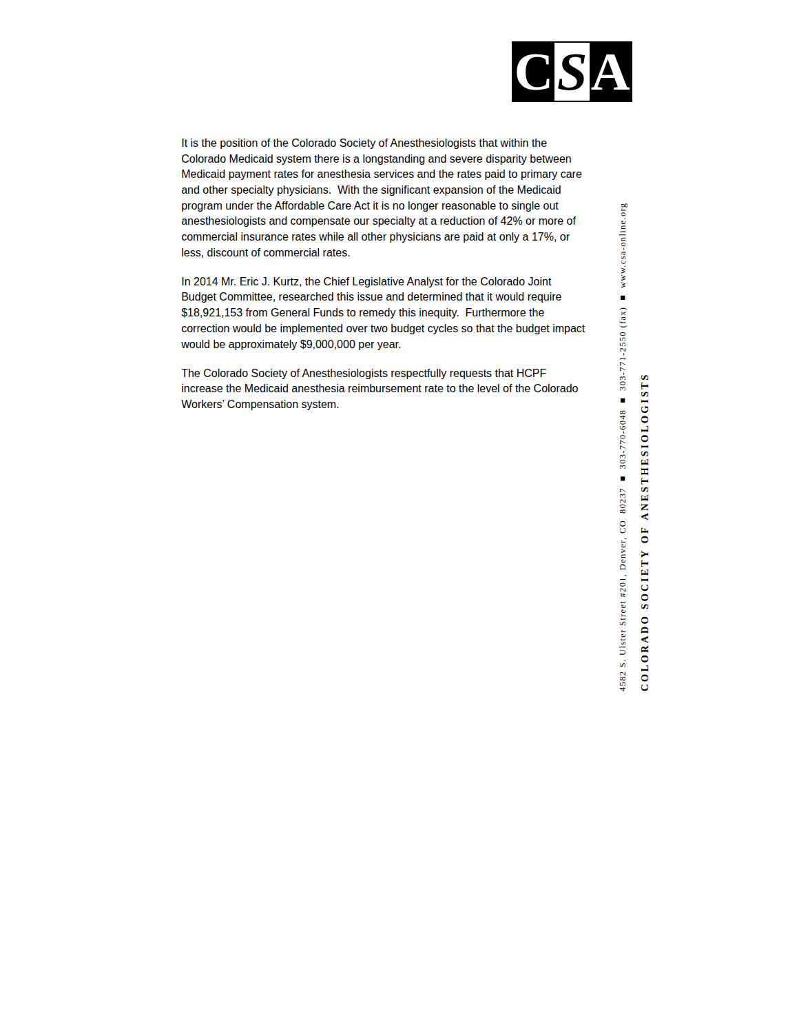C
S
A
COLORADO SOCIETY OF ANESTHESIOLOGISTS
4582 S. Ulster Street #201, Denver, CO 80237 ■ 303-770-6048 ■ 303-771-2550 (fax) ■ www.csa-online.org
It is the position of the Colorado Society of Anesthesiologists that within the Colorado Medicaid system there is a longstanding and severe disparity between Medicaid payment rates for anesthesia services and the rates paid to primary care and other specialty physicians. With the significant expansion of the Medicaid program under the Affordable Care Act it is no longer reasonable to single out anesthesiologists and compensate our specialty at a reduction of 42% or more of commercial insurance rates while all other physicians are paid at only a 17%, or less, discount of commercial rates.
In 2014 Mr. Eric J. Kurtz, the Chief Legislative Analyst for the Colorado Joint Budget Committee, researched this issue and determined that it would require $18,921,153 from General Funds to remedy this inequity. Furthermore the correction would be implemented over two budget cycles so that the budget impact would be approximately $9,000,000 per year.
The Colorado Society of Anesthesiologists respectfully requests that HCPF increase the Medicaid anesthesia reimbursement rate to the level of the Colorado Workers’ Compensation system.